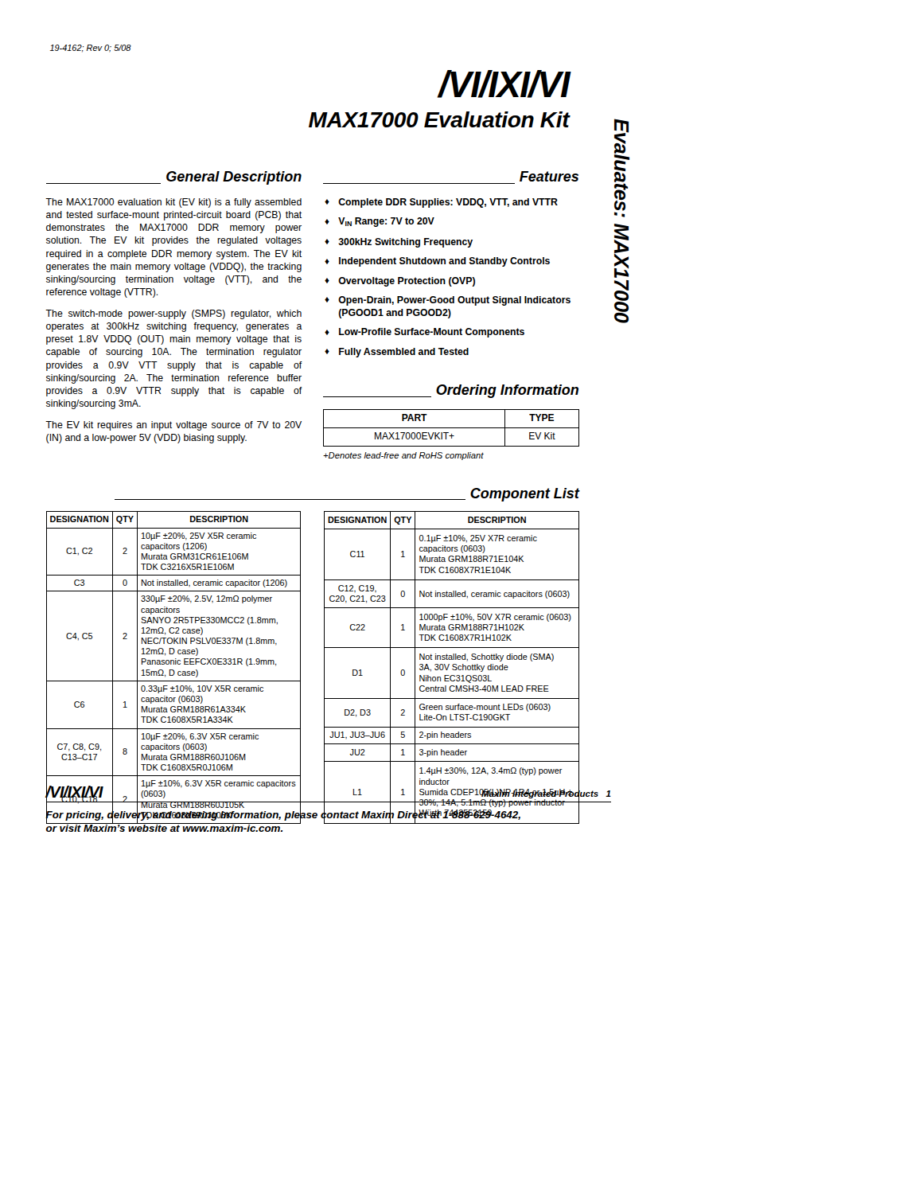19-4162; Rev 0; 5/08
/VI/IXI/VI
MAX17000 Evaluation Kit
Evaluates: MAX17000
General Description
The MAX17000 evaluation kit (EV kit) is a fully assembled and tested surface-mount printed-circuit board (PCB) that demonstrates the MAX17000 DDR memory power solution. The EV kit provides the regulated voltages required in a complete DDR memory system. The EV kit generates the main memory voltage (VDDQ), the tracking sinking/sourcing termination voltage (VTT), and the reference voltage (VTTR).
The switch-mode power-supply (SMPS) regulator, which operates at 300kHz switching frequency, generates a preset 1.8V VDDQ (OUT) main memory voltage that is capable of sourcing 10A. The termination regulator provides a 0.9V VTT supply that is capable of sinking/sourcing 2A. The termination reference buffer provides a 0.9V VTTR supply that is capable of sinking/sourcing 3mA.
The EV kit requires an input voltage source of 7V to 20V (IN) and a low-power 5V (VDD) biasing supply.
Features
Complete DDR Supplies: VDDQ, VTT, and VTTR
VIN Range: 7V to 20V
300kHz Switching Frequency
Independent Shutdown and Standby Controls
Overvoltage Protection (OVP)
Open-Drain, Power-Good Output Signal Indicators (PGOOD1 and PGOOD2)
Low-Profile Surface-Mount Components
Fully Assembled and Tested
Ordering Information
| PART | TYPE |
| --- | --- |
| MAX17000EVKIT+ | EV Kit |
+Denotes lead-free and RoHS compliant
Component List
| DESIGNATION | QTY | DESCRIPTION |
| --- | --- | --- |
| C1, C2 | 2 | 10µF ±20%, 25V X5R ceramic capacitors (1206) Murata GRM31CR61E106M TDK C3216X5R1E106M |
| C3 | 0 | Not installed, ceramic capacitor (1206) |
| C4, C5 | 2 | 330µF ±20%, 2.5V, 12mΩ polymer capacitors SANYO 2R5TPE330MCC2 (1.8mm, 12mΩ, C2 case) NEC/TOKIN PSLV0E337M (1.8mm, 12mΩ, D case) Panasonic EEFCX0E331R (1.9mm, 15mΩ, D case) |
| C6 | 1 | 0.33µF ±10%, 10V X5R ceramic capacitor (0603) Murata GRM188R61A334K TDK C1608X5R1A334K |
| C7, C8, C9, C13–C17 | 8 | 10µF ±20%, 6.3V X5R ceramic capacitors (0603) Murata GRM188R60J106M TDK C1608X5R0J106M |
| C10, C18 | 2 | 1µF ±10%, 6.3V X5R ceramic capacitors (0603) Murata GRM188R60J105K TDK C1608X5R0J105K |
| DESIGNATION | QTY | DESCRIPTION |
| --- | --- | --- |
| C11 | 1 | 0.1µF ±10%, 25V X7R ceramic capacitors (0603) Murata GRM188R71E104K TDK C1608X7R1E104K |
| C12, C19, C20, C21, C23 | 0 | Not installed, ceramic capacitors (0603) |
| C22 | 1 | 1000pF ±10%, 50V X7R ceramic (0603) Murata GRM188R71H102K TDK C1608X7R1H102K |
| D1 | 0 | Not installed, Schottky diode (SMA) 3A, 30V Schottky diode Nihon EC31QS03L Central CMSH3-40M LEAD FREE |
| D2, D3 | 2 | Green surface-mount LEDs (0603) Lite-On LTST-C190GKT |
| JU1, JU3–JU6 | 5 | 2-pin headers |
| JU2 | 1 | 3-pin header |
| L1 | 1 | 1.4µH ±30%, 12A, 3.4mΩ (typ) power inductor Sumida CDEP105(L)NP-1R4 or 1.5µH ± 30%, 14A, 5.1mΩ (typ) power inductor Würth 7443552150 |
/VI/IXI/VI
Maxim Integrated Products 1
For pricing, delivery, and ordering information, please contact Maxim Direct at 1-888-629-4642,
or visit Maxim’s website at www.maxim-ic.com.